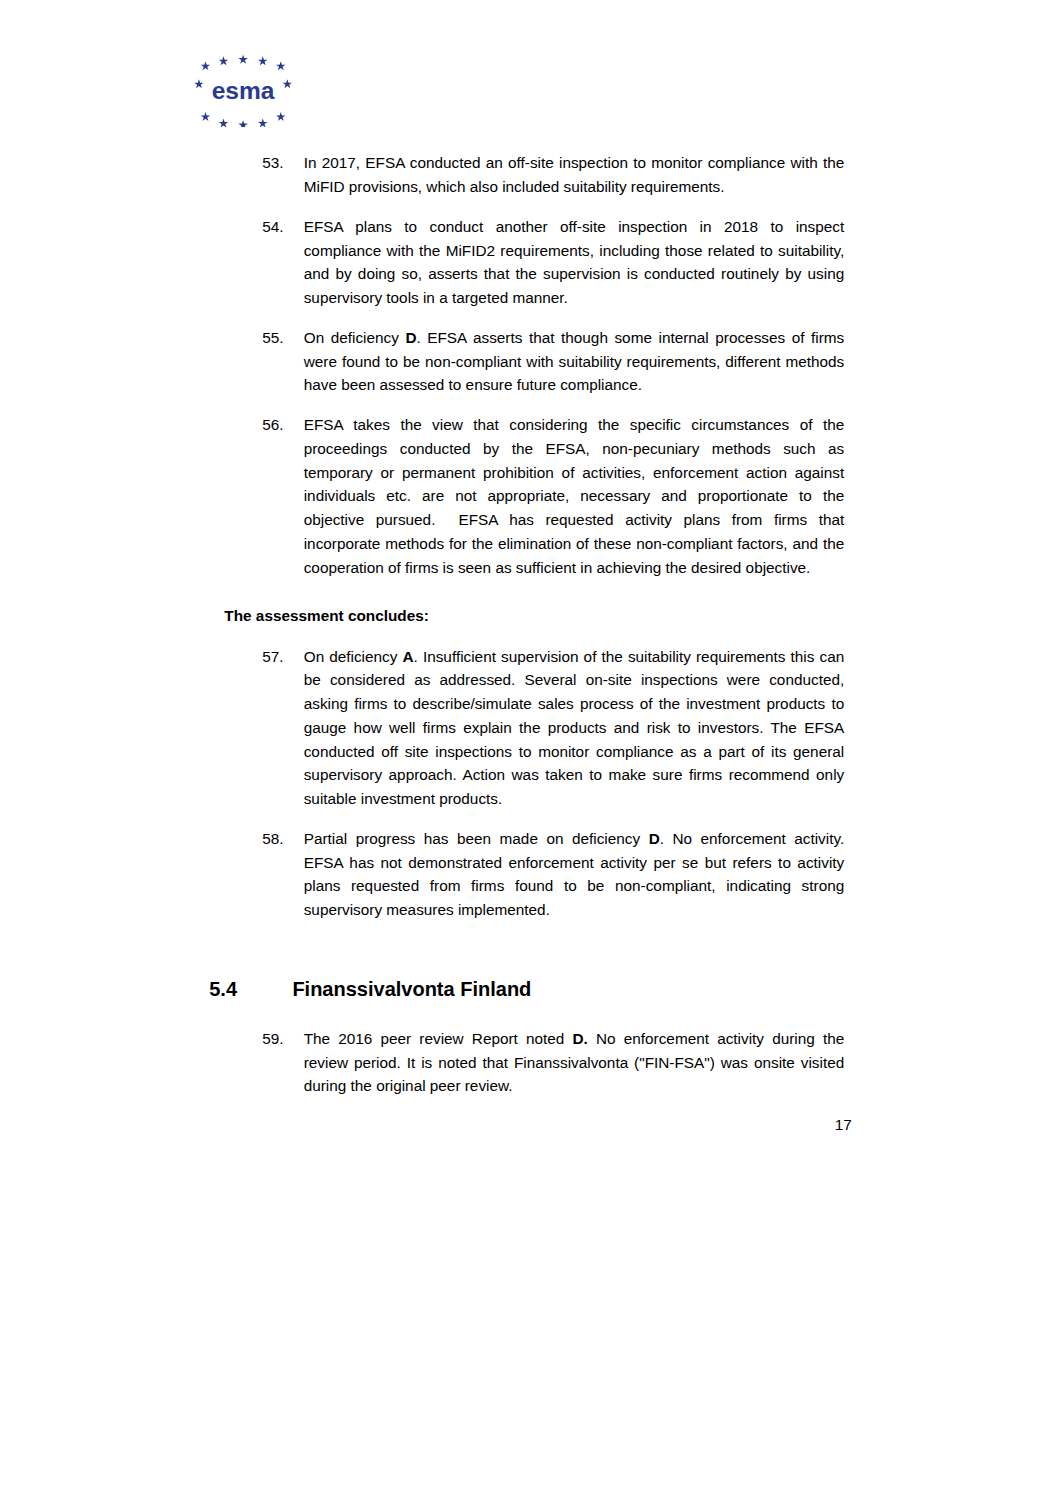esma
53. In 2017, EFSA conducted an off-site inspection to monitor compliance with the MiFID provisions, which also included suitability requirements.
54. EFSA plans to conduct another off-site inspection in 2018 to inspect compliance with the MiFID2 requirements, including those related to suitability, and by doing so, asserts that the supervision is conducted routinely by using supervisory tools in a targeted manner.
55. On deficiency D. EFSA asserts that though some internal processes of firms were found to be non-compliant with suitability requirements, different methods have been assessed to ensure future compliance.
56. EFSA takes the view that considering the specific circumstances of the proceedings conducted by the EFSA, non-pecuniary methods such as temporary or permanent prohibition of activities, enforcement action against individuals etc. are not appropriate, necessary and proportionate to the objective pursued. EFSA has requested activity plans from firms that incorporate methods for the elimination of these non-compliant factors, and the cooperation of firms is seen as sufficient in achieving the desired objective.
The assessment concludes:
57. On deficiency A. Insufficient supervision of the suitability requirements this can be considered as addressed. Several on-site inspections were conducted, asking firms to describe/simulate sales process of the investment products to gauge how well firms explain the products and risk to investors. The EFSA conducted off site inspections to monitor compliance as a part of its general supervisory approach. Action was taken to make sure firms recommend only suitable investment products.
58. Partial progress has been made on deficiency D. No enforcement activity. EFSA has not demonstrated enforcement activity per se but refers to activity plans requested from firms found to be non-compliant, indicating strong supervisory measures implemented.
5.4 Finanssivalvonta Finland
59. The 2016 peer review Report noted D. No enforcement activity during the review period. It is noted that Finanssivalvonta ("FIN-FSA") was onsite visited during the original peer review.
17